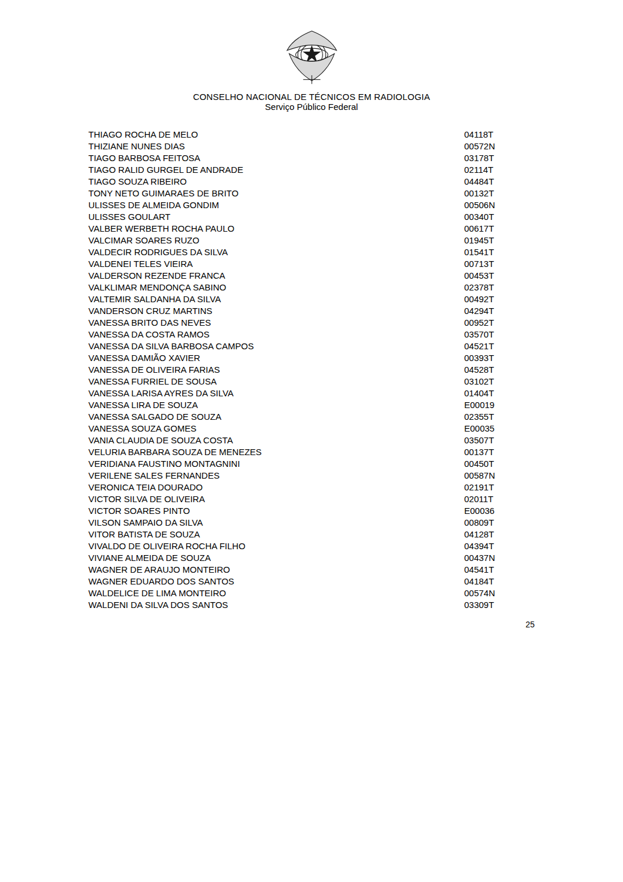CONSELHO NACIONAL DE TÉCNICOS EM RADIOLOGIA
Serviço Público Federal
| THIAGO ROCHA DE MELO | 04118T |
| THIZIANE NUNES DIAS | 00572N |
| TIAGO BARBOSA FEITOSA | 03178T |
| TIAGO RALID GURGEL DE ANDRADE | 02114T |
| TIAGO SOUZA RIBEIRO | 04484T |
| TONY NETO GUIMARAES DE BRITO | 00132T |
| ULISSES DE ALMEIDA GONDIM | 00506N |
| ULISSES GOULART | 00340T |
| VALBER WERBETH ROCHA PAULO | 00617T |
| VALCIMAR SOARES RUZO | 01945T |
| VALDECIR RODRIGUES DA SILVA | 01541T |
| VALDENEI TELES VIEIRA | 00713T |
| VALDERSON REZENDE FRANCA | 00453T |
| VALKLIMAR MENDONÇA SABINO | 02378T |
| VALTEMIR SALDANHA DA SILVA | 00492T |
| VANDERSON CRUZ MARTINS | 04294T |
| VANESSA BRITO DAS NEVES | 00952T |
| VANESSA DA COSTA RAMOS | 03570T |
| VANESSA DA SILVA BARBOSA CAMPOS | 04521T |
| VANESSA DAMIÃO XAVIER | 00393T |
| VANESSA DE OLIVEIRA FARIAS | 04528T |
| VANESSA FURRIEL DE SOUSA | 03102T |
| VANESSA LARISA AYRES DA SILVA | 01404T |
| VANESSA LIRA DE SOUZA | E00019 |
| VANESSA SALGADO DE SOUZA | 02355T |
| VANESSA SOUZA GOMES | E00035 |
| VANIA CLAUDIA DE SOUZA COSTA | 03507T |
| VELURIA BARBARA SOUZA DE MENEZES | 00137T |
| VERIDIANA FAUSTINO MONTAGNINI | 00450T |
| VERILENE SALES FERNANDES | 00587N |
| VERONICA TEIA DOURADO | 02191T |
| VICTOR SILVA DE OLIVEIRA | 02011T |
| VICTOR SOARES PINTO | E00036 |
| VILSON SAMPAIO DA SILVA | 00809T |
| VITOR BATISTA DE SOUZA | 04128T |
| VIVALDO DE OLIVEIRA ROCHA FILHO | 04394T |
| VIVIANE ALMEIDA DE SOUZA | 00437N |
| WAGNER DE ARAUJO MONTEIRO | 04541T |
| WAGNER EDUARDO DOS SANTOS | 04184T |
| WALDELICE DE LIMA MONTEIRO | 00574N |
| WALDENI DA SILVA DOS SANTOS | 03309T |
25